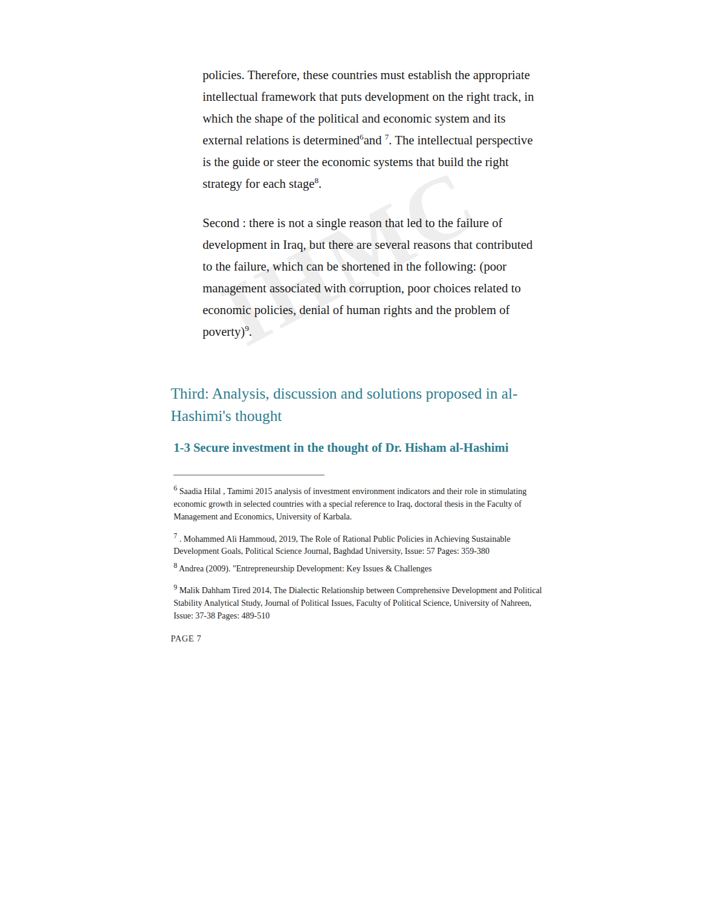IHMC
policies. Therefore, these countries must establish the appropriate intellectual framework that puts development on the right track, in which the shape of the political and economic system and its external relations is determined6and 7. The intellectual perspective is the guide or steer the economic systems that build the right strategy for each stage8.
Second : there is not a single reason that led to the failure of development in Iraq, but there are several reasons that contributed to the failure, which can be shortened in the following: (poor management associated with corruption, poor choices related to economic policies, denial of human rights and the problem of poverty)9.
Third: Analysis, discussion and solutions proposed in al-Hashimi's thought
1-3 Secure investment in the thought of Dr. Hisham al-Hashimi
6 Saadia Hilal , Tamimi 2015 analysis of investment environment indicators and their role in stimulating economic growth in selected countries with a special reference to Iraq, doctoral thesis in the Faculty of Management and Economics, University of Karbala.
7 . Mohammed Ali Hammoud, 2019, The Role of Rational Public Policies in Achieving Sustainable Development Goals, Political Science Journal, Baghdad University, Issue: 57 Pages: 359-380
8 Andrea (2009). "Entrepreneurship Development: Key Issues & Challenges
9 Malik Dahham Tired 2014, The Dialectic Relationship between Comprehensive Development and Political Stability Analytical Study, Journal of Political Issues, Faculty of Political Science, University of Nahreen, Issue: 37-38 Pages: 489-510
PAGE 7